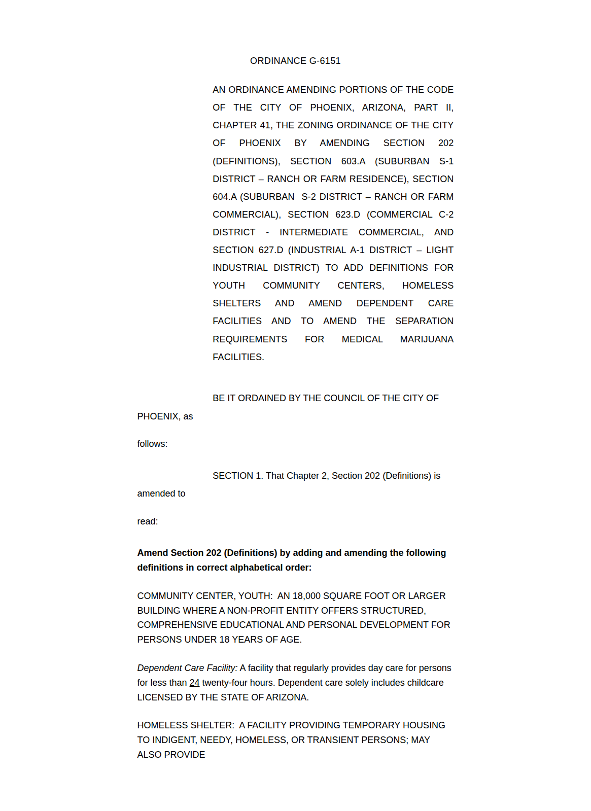ORDINANCE G-6151
AN ORDINANCE AMENDING PORTIONS OF THE CODE OF THE CITY OF PHOENIX, ARIZONA, PART II, CHAPTER 41, THE ZONING ORDINANCE OF THE CITY OF PHOENIX BY AMENDING SECTION 202 (DEFINITIONS), SECTION 603.A (SUBURBAN S-1 DISTRICT – RANCH OR FARM RESIDENCE), SECTION 604.A (SUBURBAN S-2 DISTRICT – RANCH OR FARM COMMERCIAL), SECTION 623.D (COMMERCIAL C-2 DISTRICT - INTERMEDIATE COMMERCIAL, AND SECTION 627.D (INDUSTRIAL A-1 DISTRICT – LIGHT INDUSTRIAL DISTRICT) TO ADD DEFINITIONS FOR YOUTH COMMUNITY CENTERS, HOMELESS SHELTERS AND AMEND DEPENDENT CARE FACILITIES AND TO AMEND THE SEPARATION REQUIREMENTS FOR MEDICAL MARIJUANA FACILITIES.
BE IT ORDAINED BY THE COUNCIL OF THE CITY OF PHOENIX, as
follows:
SECTION 1. That Chapter 2, Section 202 (Definitions) is amended to
read:
Amend Section 202 (Definitions) by adding and amending the following definitions in correct alphabetical order:
COMMUNITY CENTER, YOUTH: AN 18,000 SQUARE FOOT OR LARGER BUILDING WHERE A NON-PROFIT ENTITY OFFERS STRUCTURED, COMPREHENSIVE EDUCATIONAL AND PERSONAL DEVELOPMENT FOR PERSONS UNDER 18 YEARS OF AGE.
Dependent Care Facility: A facility that regularly provides day care for persons for less than 24 twenty-four hours. Dependent care solely includes childcare LICENSED BY THE STATE OF ARIZONA.
HOMELESS SHELTER: A FACILITY PROVIDING TEMPORARY HOUSING TO INDIGENT, NEEDY, HOMELESS, OR TRANSIENT PERSONS; MAY ALSO PROVIDE